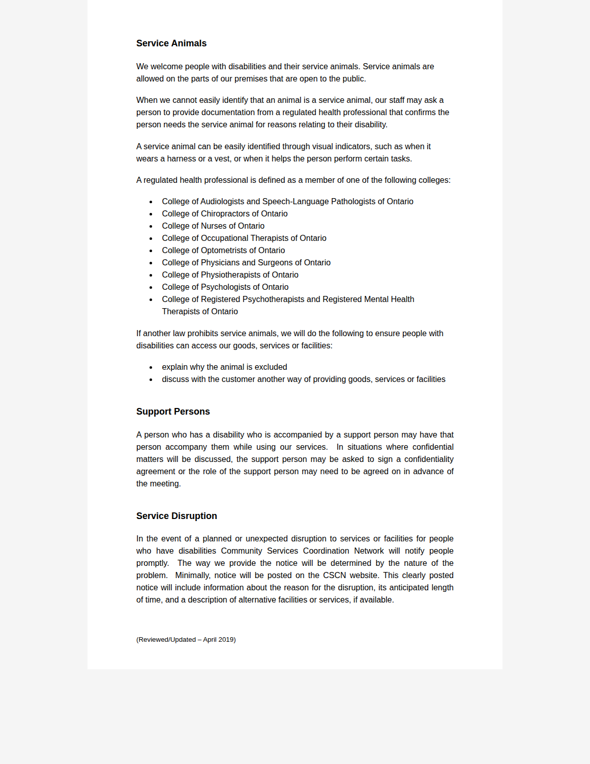Service Animals
We welcome people with disabilities and their service animals. Service animals are allowed on the parts of our premises that are open to the public.
When we cannot easily identify that an animal is a service animal, our staff may ask a person to provide documentation from a regulated health professional that confirms the person needs the service animal for reasons relating to their disability.
A service animal can be easily identified through visual indicators, such as when it wears a harness or a vest, or when it helps the person perform certain tasks.
A regulated health professional is defined as a member of one of the following colleges:
College of Audiologists and Speech-Language Pathologists of Ontario
College of Chiropractors of Ontario
College of Nurses of Ontario
College of Occupational Therapists of Ontario
College of Optometrists of Ontario
College of Physicians and Surgeons of Ontario
College of Physiotherapists of Ontario
College of Psychologists of Ontario
College of Registered Psychotherapists and Registered Mental Health Therapists of Ontario
If another law prohibits service animals, we will do the following to ensure people with disabilities can access our goods, services or facilities:
explain why the animal is excluded
discuss with the customer another way of providing goods, services or facilities
Support Persons
A person who has a disability who is accompanied by a support person may have that person accompany them while using our services. In situations where confidential matters will be discussed, the support person may be asked to sign a confidentiality agreement or the role of the support person may need to be agreed on in advance of the meeting.
Service Disruption
In the event of a planned or unexpected disruption to services or facilities for people who have disabilities Community Services Coordination Network will notify people promptly. The way we provide the notice will be determined by the nature of the problem. Minimally, notice will be posted on the CSCN website. This clearly posted notice will include information about the reason for the disruption, its anticipated length of time, and a description of alternative facilities or services, if available.
(Reviewed/Updated – April 2019)